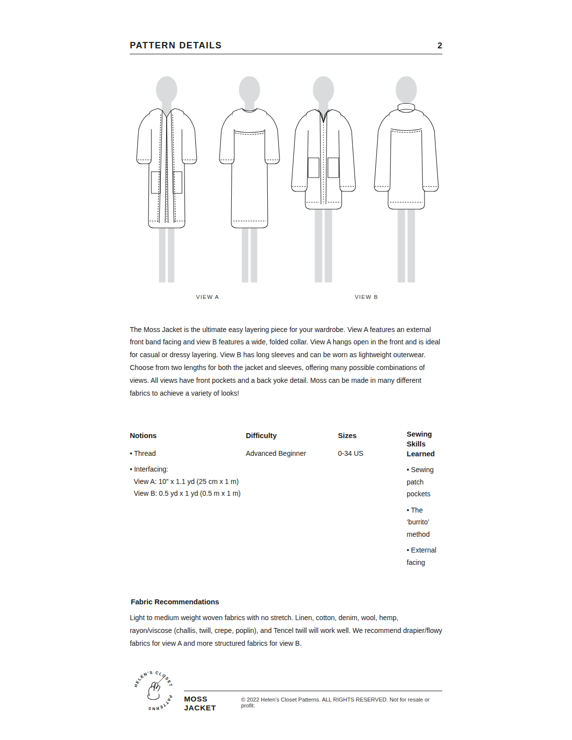Pattern Details
2
VIEW A VIEW B
The Moss Jacket is the ultimate easy layering piece for your wardrobe. View A features an external front band facing and view B features a wide, folded collar. View A hangs open in the front and is ideal for casual or dressy layering. View B has long sleeves and can be worn as lightweight outerwear. Choose from two lengths for both the jacket and sleeves, offering many possible combinations of views. All views have front pockets and a back yoke detail. Moss can be made in many different fabrics to achieve a variety of looks!
Notions
• Thread
• Interfacing: View A: 10” x 1.1 yd (25 cm x 1 m) View B: 0.5 yd x 1 yd (0.5 m x 1 m)
Difficulty
Advanced Beginner
Sizes
0-34 US
Sewing Skills
Learned
• Sewing patch pockets
• The ‘burrito’ method
• External facing
Fabric Recommendations
Light to medium weight woven fabrics with no stretch. Linen, cotton, denim, wool, hemp, rayon/viscose (challis, twill, crepe, poplin), and Tencel twill will work well. We recommend drapier/flowy fabrics for view A and more structured fabrics for view B.
HELEN’S CLOSET PATTERNS
MOSS JACKET © 2022 Helen’s Closet Patterns. ALL RIGHTS RESERVED. Not for resale or profit.